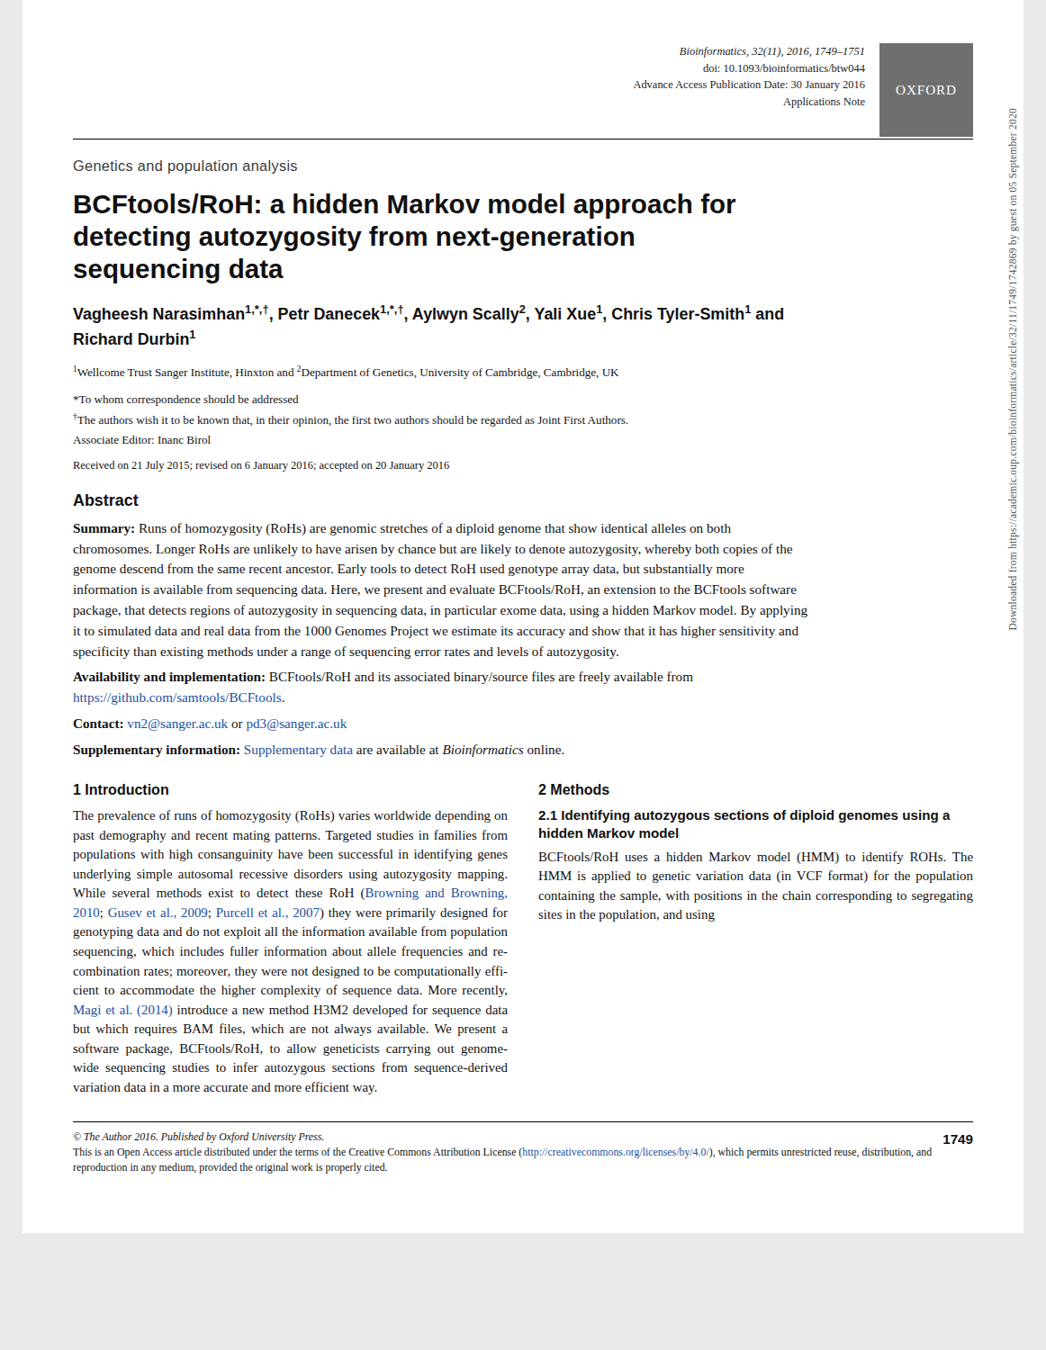Downloaded from https://academic.oup.com/bioinformatics/article/32/11/1749/1742869 by guest on 05 September 2020
Oxford
Bioinformatics, 32(11), 2016, 1749–1751
doi: 10.1093/bioinformatics/btw044
Advance Access Publication Date: 30 January 2016
Applications Note
Genetics and population analysis
BCFtools/RoH: a hidden Markov model approach for detecting autozygosity from next-generation sequencing data
Vagheesh Narasimhan1,*,†, Petr Danecek1,*,†, Aylwyn Scally2, Yali Xue1, Chris Tyler-Smith1 and Richard Durbin1
1Wellcome Trust Sanger Institute, Hinxton and 2Department of Genetics, University of Cambridge, Cambridge, UK
*To whom correspondence should be addressed
†The authors wish it to be known that, in their opinion, the first two authors should be regarded as Joint First Authors.
Associate Editor: Inanc Birol
Received on 21 July 2015; revised on 6 January 2016; accepted on 20 January 2016
Abstract
Summary: Runs of homozygosity (RoHs) are genomic stretches of a diploid genome that show identical alleles on both chromosomes. Longer RoHs are unlikely to have arisen by chance but are likely to denote autozygosity, whereby both copies of the genome descend from the same recent ancestor. Early tools to detect RoH used genotype array data, but substantially more information is available from sequencing data. Here, we present and evaluate BCFtools/RoH, an extension to the BCFtools software package, that detects regions of autozygosity in sequencing data, in particular exome data, using a hidden Markov model. By applying it to simulated data and real data from the 1000 Genomes Project we estimate its accuracy and show that it has higher sensitivity and specificity than existing methods under a range of sequencing error rates and levels of autozygosity.
Availability and implementation: BCFtools/RoH and its associated binary/source files are freely available from https://github.com/samtools/BCFtools.
Contact: vn2@sanger.ac.uk or pd3@sanger.ac.uk
Supplementary information: Supplementary data are available at Bioinformatics online.
1 Introduction
The prevalence of runs of homozygosity (RoHs) varies worldwide depending on past demography and recent mating patterns. Targeted studies in families from populations with high consanguinity have been successful in identifying genes underlying simple autosomal recessive disorders using autozygosity mapping. While several methods exist to detect these RoH (Browning and Browning, 2010; Gusev et al., 2009; Purcell et al., 2007) they were primarily designed for genotyping data and do not exploit all the information available from population sequencing, which includes fuller information about allele frequencies and recombination rates; moreover, they were not designed to be computationally efficient to accommodate the higher complexity of sequence data. More recently, Magi et al. (2014) introduce a new method H3M2 developed for sequence data but which requires BAM files, which are not always available. We present a software package, BCFtools/RoH, to allow geneticists carrying out genome-wide sequencing studies to infer autozygous sections from sequence-derived variation data in a more accurate and more efficient way.
2 Methods
2.1 Identifying autozygous sections of diploid genomes using a hidden Markov model
BCFtools/RoH uses a hidden Markov model (HMM) to identify ROHs. The HMM is applied to genetic variation data (in VCF format) for the population containing the sample, with positions in the chain corresponding to segregating sites in the population, and using
1749
© The Author 2016. Published by Oxford University Press.
This is an Open Access article distributed under the terms of the Creative Commons Attribution License (http://creativecommons.org/licenses/by/4.0/), which permits unrestricted reuse, distribution, and reproduction in any medium, provided the original work is properly cited.